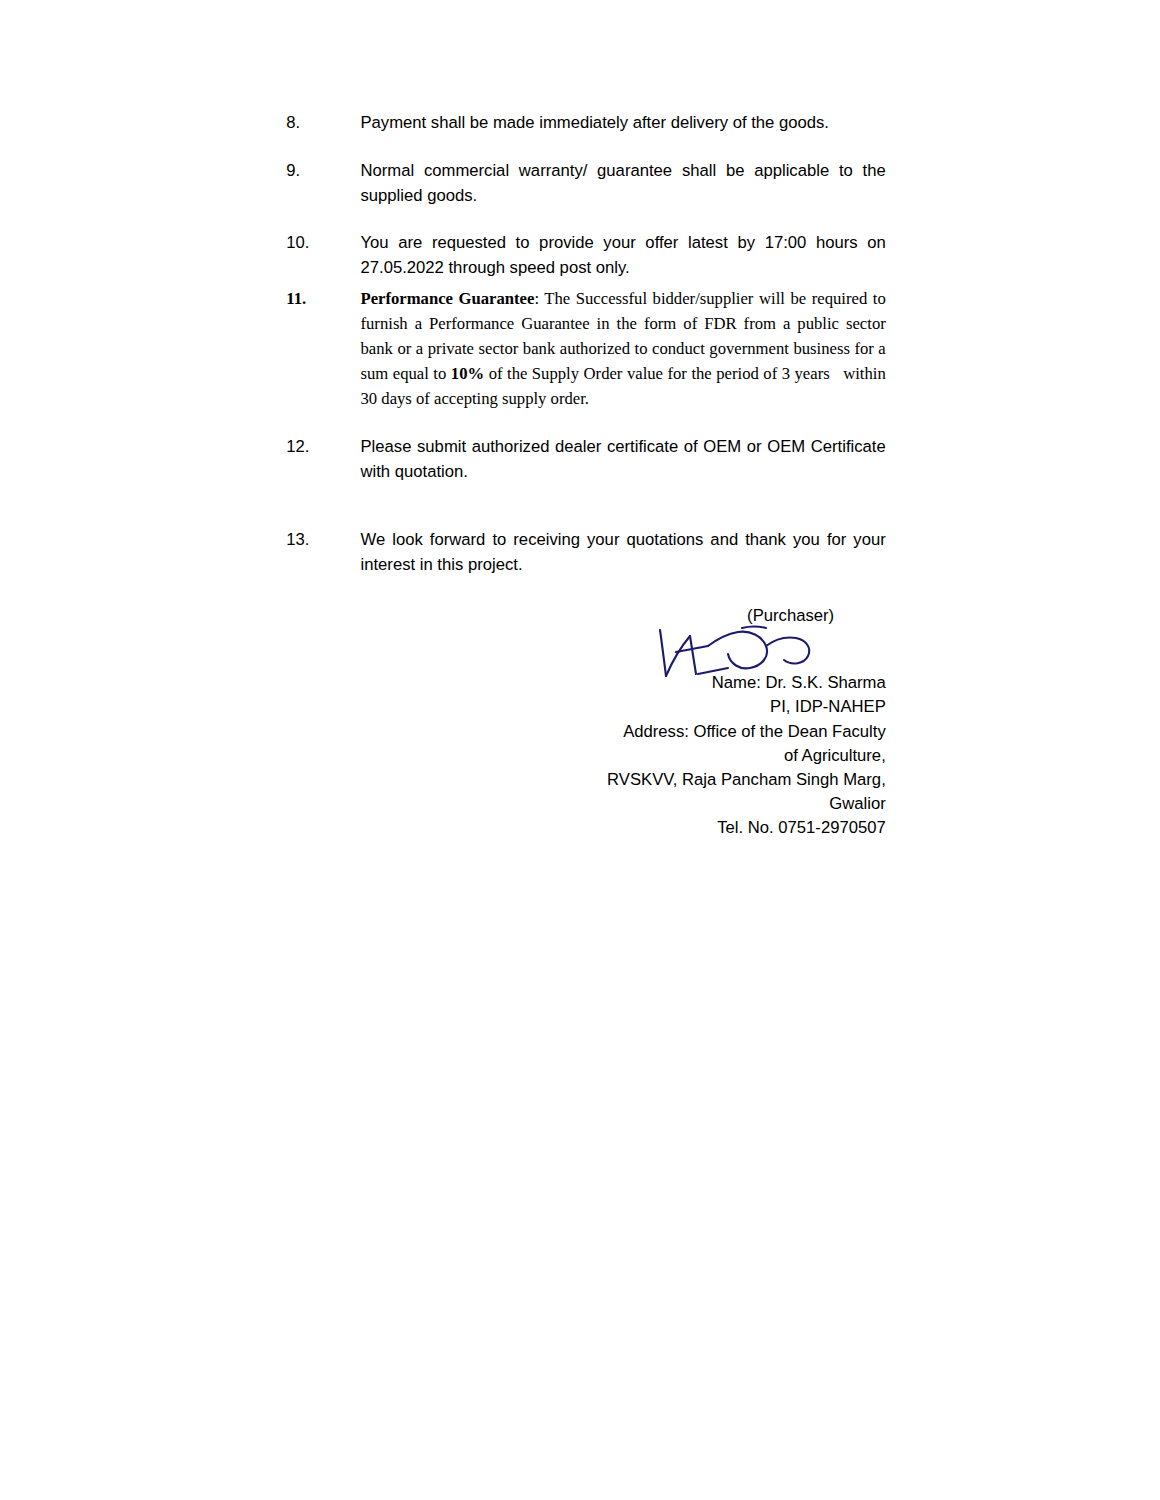8. Payment shall be made immediately after delivery of the goods.
9. Normal commercial warranty/ guarantee shall be applicable to the supplied goods.
10. You are requested to provide your offer latest by 17:00 hours on 27.05.2022 through speed post only.
11. Performance Guarantee: The Successful bidder/supplier will be required to furnish a Performance Guarantee in the form of FDR from a public sector bank or a private sector bank authorized to conduct government business for a sum equal to 10% of the Supply Order value for the period of 3 years within 30 days of accepting supply order.
12. Please submit authorized dealer certificate of OEM or OEM Certificate with quotation.
13. We look forward to receiving your quotations and thank you for your interest in this project.
(Purchaser)
Name: Dr. S.K. Sharma
PI, IDP-NAHEP
Address: Office of the Dean Faculty
of Agriculture,
RVSKVV, Raja Pancham Singh Marg,
Gwalior
Tel. No. 0751-2970507